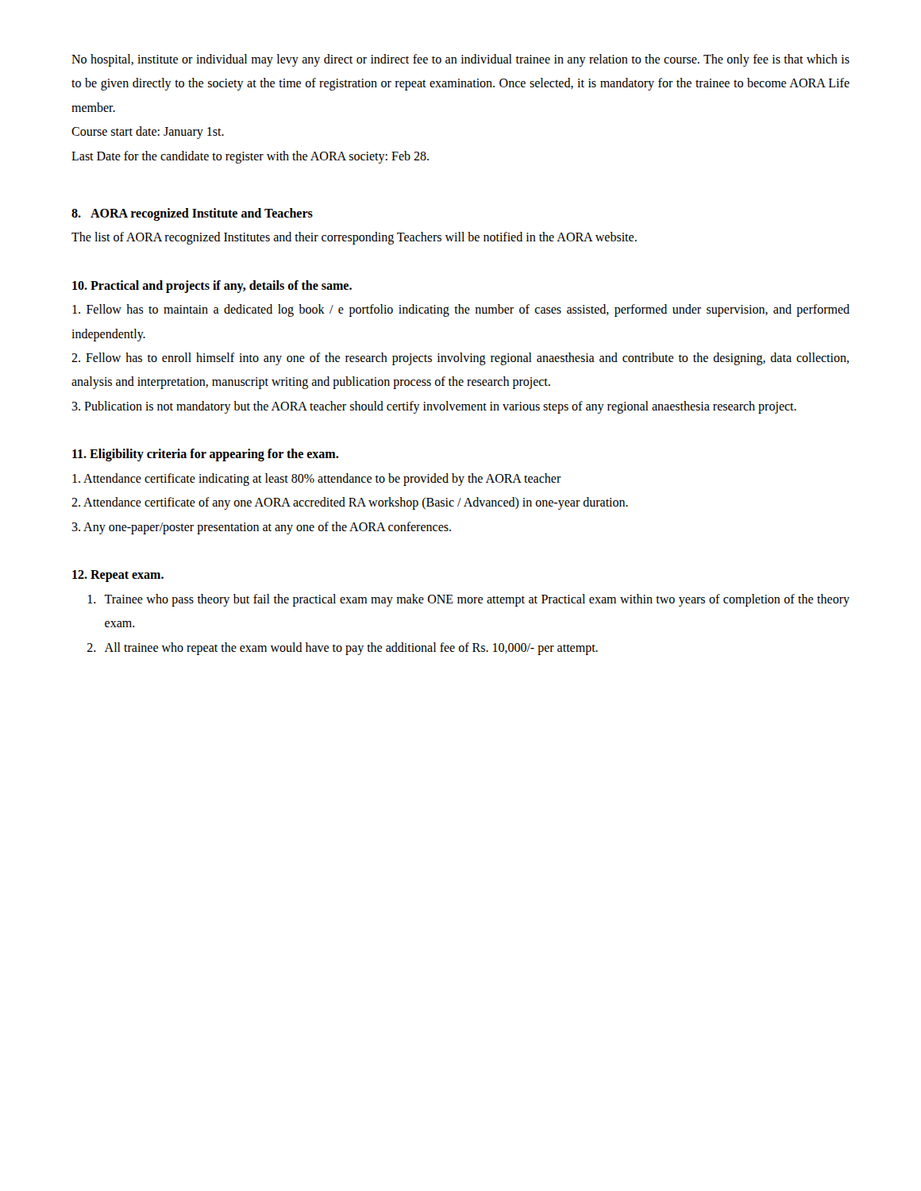No hospital, institute or individual may levy any direct or indirect fee to an individual trainee in any relation to the course. The only fee is that which is to be given directly to the society at the time of registration or repeat examination. Once selected, it is mandatory for the trainee to become AORA Life member.
Course start date: January 1st.
Last Date for the candidate to register with the AORA society: Feb 28.
8. AORA recognized Institute and Teachers
The list of AORA recognized Institutes and their corresponding Teachers will be notified in the AORA website.
10. Practical and projects if any, details of the same.
1. Fellow has to maintain a dedicated log book / e portfolio indicating the number of cases assisted, performed under supervision, and performed independently.
2. Fellow has to enroll himself into any one of the research projects involving regional anaesthesia and contribute to the designing, data collection, analysis and interpretation, manuscript writing and publication process of the research project.
3. Publication is not mandatory but the AORA teacher should certify involvement in various steps of any regional anaesthesia research project.
11. Eligibility criteria for appearing for the exam.
1. Attendance certificate indicating at least 80% attendance to be provided by the AORA teacher
2. Attendance certificate of any one AORA accredited RA workshop (Basic / Advanced) in one-year duration.
3. Any one-paper/poster presentation at any one of the AORA conferences.
12. Repeat exam.
Trainee who pass theory but fail the practical exam may make ONE more attempt at Practical exam within two years of completion of the theory exam.
All trainee who repeat the exam would have to pay the additional fee of Rs. 10,000/- per attempt.